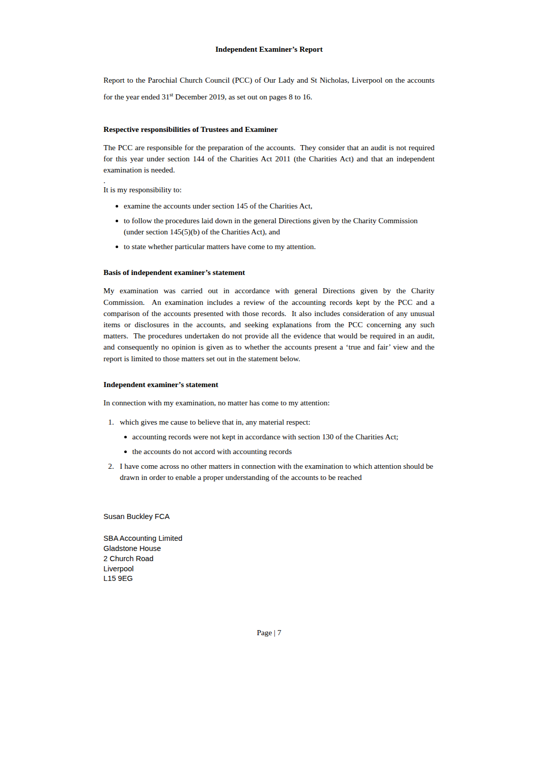Independent Examiner’s Report
Report to the Parochial Church Council (PCC) of Our Lady and St Nicholas, Liverpool on the accounts for the year ended 31st December 2019, as set out on pages 8 to 16.
Respective responsibilities of Trustees and Examiner
The PCC are responsible for the preparation of the accounts. They consider that an audit is not required for this year under section 144 of the Charities Act 2011 (the Charities Act) and that an independent examination is needed.
.
It is my responsibility to:
examine the accounts under section 145 of the Charities Act,
to follow the procedures laid down in the general Directions given by the Charity Commission (under section 145(5)(b) of the Charities Act), and
to state whether particular matters have come to my attention.
Basis of independent examiner’s statement
My examination was carried out in accordance with general Directions given by the Charity Commission. An examination includes a review of the accounting records kept by the PCC and a comparison of the accounts presented with those records. It also includes consideration of any unusual items or disclosures in the accounts, and seeking explanations from the PCC concerning any such matters. The procedures undertaken do not provide all the evidence that would be required in an audit, and consequently no opinion is given as to whether the accounts present a ‘true and fair’ view and the report is limited to those matters set out in the statement below.
Independent examiner’s statement
In connection with my examination, no matter has come to my attention:
which gives me cause to believe that in, any material respect:
accounting records were not kept in accordance with section 130 of the Charities Act;
the accounts do not accord with accounting records
I have come across no other matters in connection with the examination to which attention should be drawn in order to enable a proper understanding of the accounts to be reached
Susan Buckley FCA
SBA Accounting Limited
Gladstone House
2 Church Road
Liverpool
L15 9EG
Page | 7